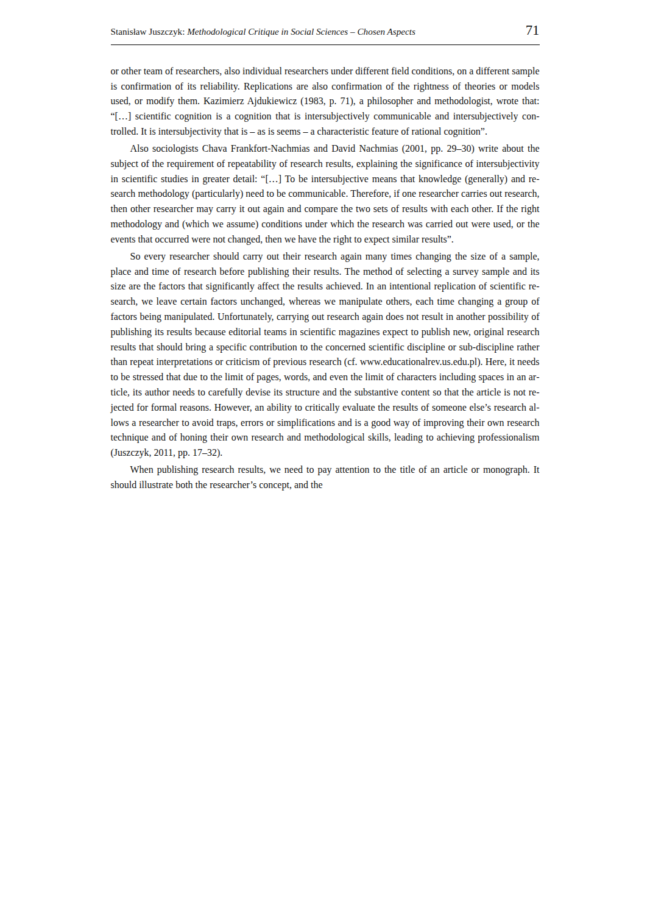Stanisław Juszczyk: Methodological Critique in Social Sciences – Chosen Aspects 71
or other team of researchers, also individual researchers under different field conditions, on a different sample is confirmation of its reliability. Replications are also confirmation of the rightness of theories or models used, or modify them. Kazimierz Ajdukiewicz (1983, p. 71), a philosopher and methodologist, wrote that: “[…] scientific cognition is a cognition that is intersubjectively communicable and intersubjectively controlled. It is intersubjectivity that is – as is seems – a characteristic feature of rational cognition”.
Also sociologists Chava Frankfort-Nachmias and David Nachmias (2001, pp. 29–30) write about the subject of the requirement of repeatability of research results, explaining the significance of intersubjectivity in scientific studies in greater detail: “[…] To be intersubjective means that knowledge (generally) and research methodology (particularly) need to be communicable. Therefore, if one researcher carries out research, then other researcher may carry it out again and compare the two sets of results with each other. If the right methodology and (which we assume) conditions under which the research was carried out were used, or the events that occurred were not changed, then we have the right to expect similar results”.
So every researcher should carry out their research again many times changing the size of a sample, place and time of research before publishing their results. The method of selecting a survey sample and its size are the factors that significantly affect the results achieved. In an intentional replication of scientific research, we leave certain factors unchanged, whereas we manipulate others, each time changing a group of factors being manipulated. Unfortunately, carrying out research again does not result in another possibility of publishing its results because editorial teams in scientific magazines expect to publish new, original research results that should bring a specific contribution to the concerned scientific discipline or sub-discipline rather than repeat interpretations or criticism of previous research (cf. www.educationalrev.us.edu.pl). Here, it needs to be stressed that due to the limit of pages, words, and even the limit of characters including spaces in an article, its author needs to carefully devise its structure and the substantive content so that the article is not rejected for formal reasons. However, an ability to critically evaluate the results of someone else’s research allows a researcher to avoid traps, errors or simplifications and is a good way of improving their own research technique and of honing their own research and methodological skills, leading to achieving professionalism (Juszczyk, 2011, pp. 17–32).
When publishing research results, we need to pay attention to the title of an article or monograph. It should illustrate both the researcher’s concept, and the